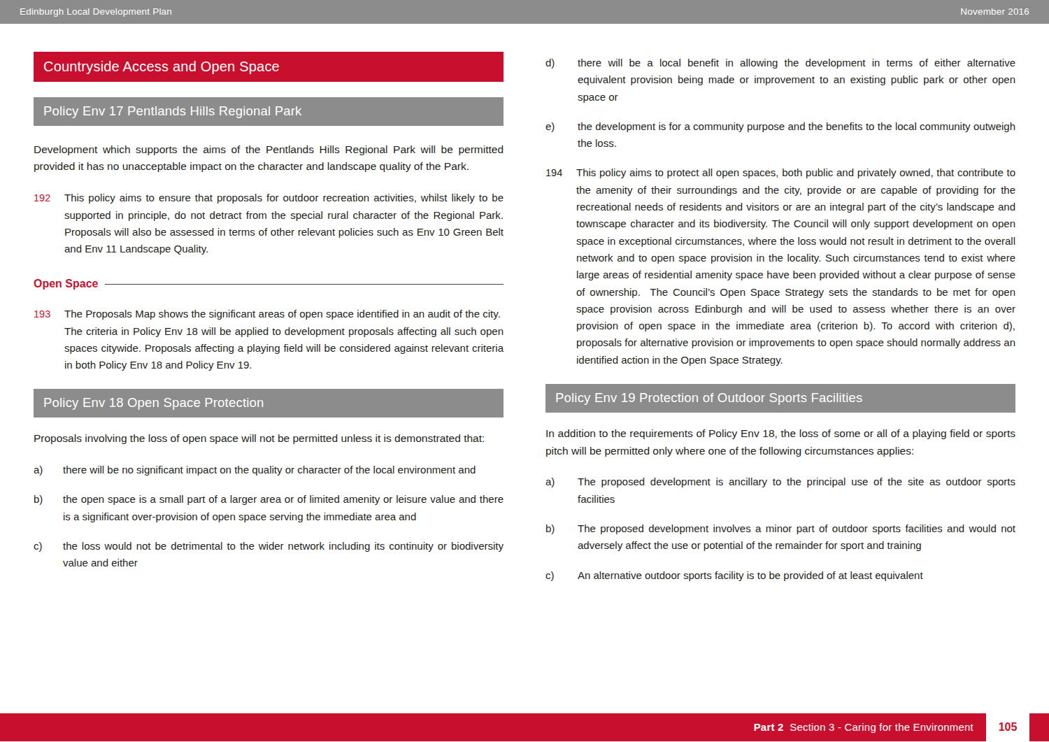Edinburgh Local Development Plan
November 2016
Countryside Access and Open Space
Policy Env 17 Pentlands Hills Regional Park
Development which supports the aims of the Pentlands Hills Regional Park will be permitted provided it has no unacceptable impact on the character and landscape quality of the Park.
192
This policy aims to ensure that proposals for outdoor recreation activities, whilst likely to be supported in principle, do not detract from the special rural character of the Regional Park. Proposals will also be assessed in terms of other relevant policies such as Env 10 Green Belt and Env 11 Landscape Quality.
Open Space
193
The Proposals Map shows the significant areas of open space identified in an audit of the city. The criteria in Policy Env 18 will be applied to development proposals affecting all such open spaces citywide. Proposals affecting a playing field will be considered against relevant criteria in both Policy Env 18 and Policy Env 19.
Policy Env 18 Open Space Protection
Proposals involving the loss of open space will not be permitted unless it is demonstrated that:
a)
there will be no significant impact on the quality or character of the local environment and
b)
the open space is a small part of a larger area or of limited amenity or leisure value and there is a significant over-provision of open space serving the immediate area and
c)
the loss would not be detrimental to the wider network including its continuity or biodiversity value and either
d)
there will be a local benefit in allowing the development in terms of either alternative equivalent provision being made or improvement to an existing public park or other open space or
e)
the development is for a community purpose and the benefits to the local community outweigh the loss.
194
This policy aims to protect all open spaces, both public and privately owned, that contribute to the amenity of their surroundings and the city, provide or are capable of providing for the recreational needs of residents and visitors or are an integral part of the city’s landscape and townscape character and its biodiversity. The Council will only support development on open space in exceptional circumstances, where the loss would not result in detriment to the overall network and to open space provision in the locality. Such circumstances tend to exist where large areas of residential amenity space have been provided without a clear purpose of sense of ownership. The Council’s Open Space Strategy sets the standards to be met for open space provision across Edinburgh and will be used to assess whether there is an over provision of open space in the immediate area (criterion b). To accord with criterion d), proposals for alternative provision or improvements to open space should normally address an identified action in the Open Space Strategy.
Policy Env 19 Protection of Outdoor Sports Facilities
In addition to the requirements of Policy Env 18, the loss of some or all of a playing field or sports pitch will be permitted only where one of the following circumstances applies:
a)
The proposed development is ancillary to the principal use of the site as outdoor sports facilities
b)
The proposed development involves a minor part of outdoor sports facilities and would not adversely affect the use or potential of the remainder for sport and training
c)
An alternative outdoor sports facility is to be provided of at least equivalent
Part 2 Section 3 - Caring for the Environment
105